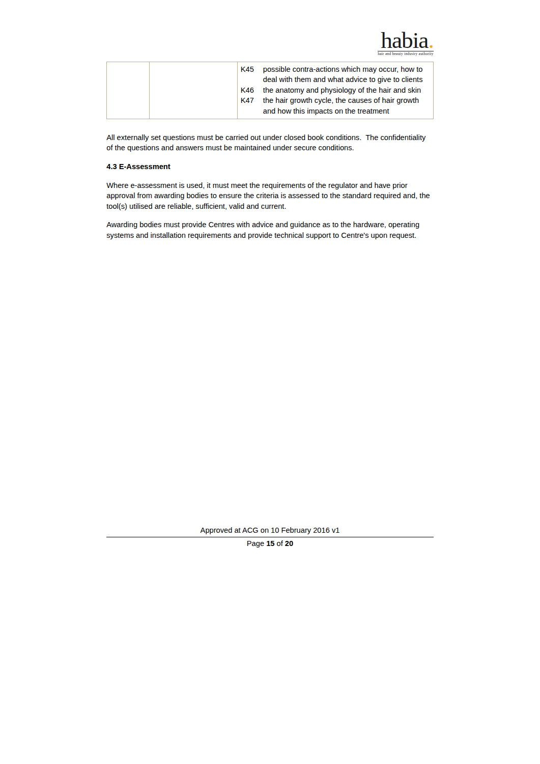habia. hair and beauty industry authority
| | | K45 possible contra-actions which may occur, how to deal with them and what advice to give to clients K46 the anatomy and physiology of the hair and skin K47 the hair growth cycle, the causes of hair growth and how this impacts on the treatment |
All externally set questions must be carried out under closed book conditions. The confidentiality of the questions and answers must be maintained under secure conditions.
4.3 E-Assessment
Where e-assessment is used, it must meet the requirements of the regulator and have prior approval from awarding bodies to ensure the criteria is assessed to the standard required and, the tool(s) utilised are reliable, sufficient, valid and current.
Awarding bodies must provide Centres with advice and guidance as to the hardware, operating systems and installation requirements and provide technical support to Centre's upon request.
Approved at ACG on 10 February 2016 v1
Page 15 of 20